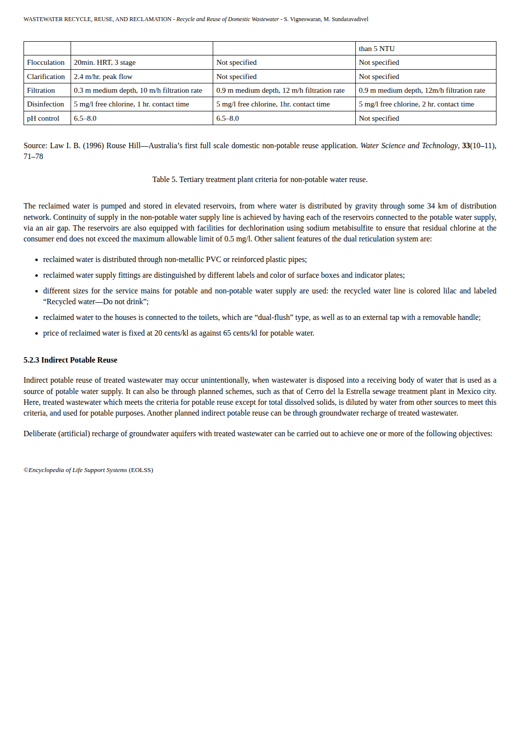WASTEWATER RECYCLE, REUSE, AND RECLAMATION - Recycle and Reuse of Domestic Wastewater - S. Vigneswaran, M. Sundaravadivel
| | | | than 5 NTU |
| Flocculation | 20min. HRT, 3 stage | Not specified | Not specified |
| Clarification | 2.4 m/hr. peak flow | Not specified | Not specified |
| Filtration | 0.3 m medium depth, 10 m/h filtration rate | 0.9 m medium depth, 12 m/h filtration rate | 0.9 m medium depth, 12m/h filtration rate |
| Disinfection | 5 mg/l free chlorine, 1 hr. contact time | 5 mg/l free chlorine, 1hr. contact time | 5 mg/l free chlorine, 2 hr. contact time |
| pH control | 6.5–8.0 | 6.5–8.0 | Not specified |
Source: Law I. B. (1996) Rouse Hill—Australia’s first full scale domestic non-potable reuse application. Water Science and Technology, 33(10–11), 71–78
Table 5. Tertiary treatment plant criteria for non-potable water reuse.
The reclaimed water is pumped and stored in elevated reservoirs, from where water is distributed by gravity through some 34 km of distribution network. Continuity of supply in the non-potable water supply line is achieved by having each of the reservoirs connected to the potable water supply, via an air gap. The reservoirs are also equipped with facilities for dechlorination using sodium metabisulfite to ensure that residual chlorine at the consumer end does not exceed the maximum allowable limit of 0.5 mg/l. Other salient features of the dual reticulation system are:
reclaimed water is distributed through non-metallic PVC or reinforced plastic pipes;
reclaimed water supply fittings are distinguished by different labels and color of surface boxes and indicator plates;
different sizes for the service mains for potable and non-potable water supply are used: the recycled water line is colored lilac and labeled “Recycled water—Do not drink”;
reclaimed water to the houses is connected to the toilets, which are “dual-flush” type, as well as to an external tap with a removable handle;
price of reclaimed water is fixed at 20 cents/kl as against 65 cents/kl for potable water.
5.2.3 Indirect Potable Reuse
Indirect potable reuse of treated wastewater may occur unintentionally, when wastewater is disposed into a receiving body of water that is used as a source of potable water supply. It can also be through planned schemes, such as that of Cerro del la Estrella sewage treatment plant in Mexico city. Here, treated wastewater which meets the criteria for potable reuse except for total dissolved solids, is diluted by water from other sources to meet this criteria, and used for potable purposes. Another planned indirect potable reuse can be through groundwater recharge of treated wastewater.
Deliberate (artificial) recharge of groundwater aquifers with treated wastewater can be carried out to achieve one or more of the following objectives:
©Encyclopedia of Life Support Systems (EOLSS)